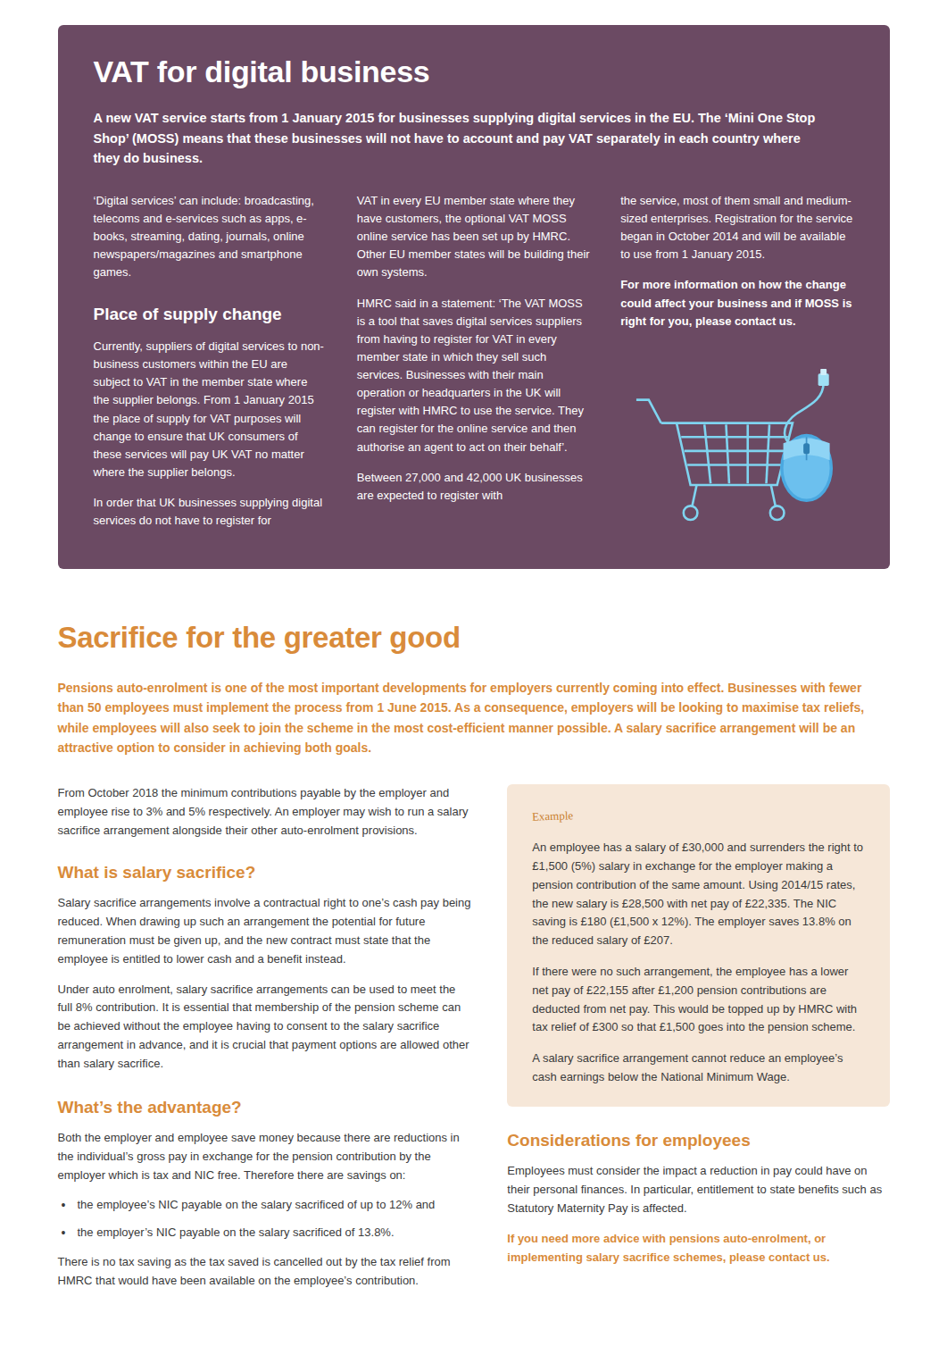VAT for digital business
A new VAT service starts from 1 January 2015 for businesses supplying digital services in the EU. The ‘Mini One Stop Shop’ (MOSS) means that these businesses will not have to account and pay VAT separately in each country where they do business.
‘Digital services’ can include: broadcasting, telecoms and e-services such as apps, e-books, streaming, dating, journals, online newspapers/magazines and smartphone games.
Place of supply change
Currently, suppliers of digital services to non-business customers within the EU are subject to VAT in the member state where the supplier belongs. From 1 January 2015 the place of supply for VAT purposes will change to ensure that UK consumers of these services will pay UK VAT no matter where the supplier belongs.
In order that UK businesses supplying digital services do not have to register for
VAT in every EU member state where they have customers, the optional VAT MOSS online service has been set up by HMRC. Other EU member states will be building their own systems.
HMRC said in a statement: ‘The VAT MOSS is a tool that saves digital services suppliers from having to register for VAT in every member state in which they sell such services. Businesses with their main operation or headquarters in the UK will register with HMRC to use the service. They can register for the online service and then authorise an agent to act on their behalf’.
Between 27,000 and 42,000 UK businesses are expected to register with
the service, most of them small and medium-sized enterprises. Registration for the service began in October 2014 and will be available to use from 1 January 2015.
For more information on how the change could affect your business and if MOSS is right for you, please contact us.
Sacrifice for the greater good
Pensions auto-enrolment is one of the most important developments for employers currently coming into effect. Businesses with fewer than 50 employees must implement the process from 1 June 2015. As a consequence, employers will be looking to maximise tax reliefs, while employees will also seek to join the scheme in the most cost-efficient manner possible. A salary sacrifice arrangement will be an attractive option to consider in achieving both goals.
From October 2018 the minimum contributions payable by the employer and employee rise to 3% and 5% respectively. An employer may wish to run a salary sacrifice arrangement alongside their other auto-enrolment provisions.
What is salary sacrifice?
Salary sacrifice arrangements involve a contractual right to one’s cash pay being reduced. When drawing up such an arrangement the potential for future remuneration must be given up, and the new contract must state that the employee is entitled to lower cash and a benefit instead.
Under auto enrolment, salary sacrifice arrangements can be used to meet the full 8% contribution. It is essential that membership of the pension scheme can be achieved without the employee having to consent to the salary sacrifice arrangement in advance, and it is crucial that payment options are allowed other than salary sacrifice.
What’s the advantage?
Both the employer and employee save money because there are reductions in the individual’s gross pay in exchange for the pension contribution by the employer which is tax and NIC free. Therefore there are savings on:
the employee’s NIC payable on the salary sacrificed of up to 12% and
the employer’s NIC payable on the salary sacrificed of 13.8%.
There is no tax saving as the tax saved is cancelled out by the tax relief from HMRC that would have been available on the employee’s contribution.
Example
An employee has a salary of £30,000 and surrenders the right to £1,500 (5%) salary in exchange for the employer making a pension contribution of the same amount. Using 2014/15 rates, the new salary is £28,500 with net pay of £22,335. The NIC saving is £180 (£1,500 x 12%). The employer saves 13.8% on the reduced salary of £207.
If there were no such arrangement, the employee has a lower net pay of £22,155 after £1,200 pension contributions are deducted from net pay. This would be topped up by HMRC with tax relief of £300 so that £1,500 goes into the pension scheme.
A salary sacrifice arrangement cannot reduce an employee’s cash earnings below the National Minimum Wage.
Considerations for employees
Employees must consider the impact a reduction in pay could have on their personal finances. In particular, entitlement to state benefits such as Statutory Maternity Pay is affected.
If you need more advice with pensions auto-enrolment, or implementing salary sacrifice schemes, please contact us.